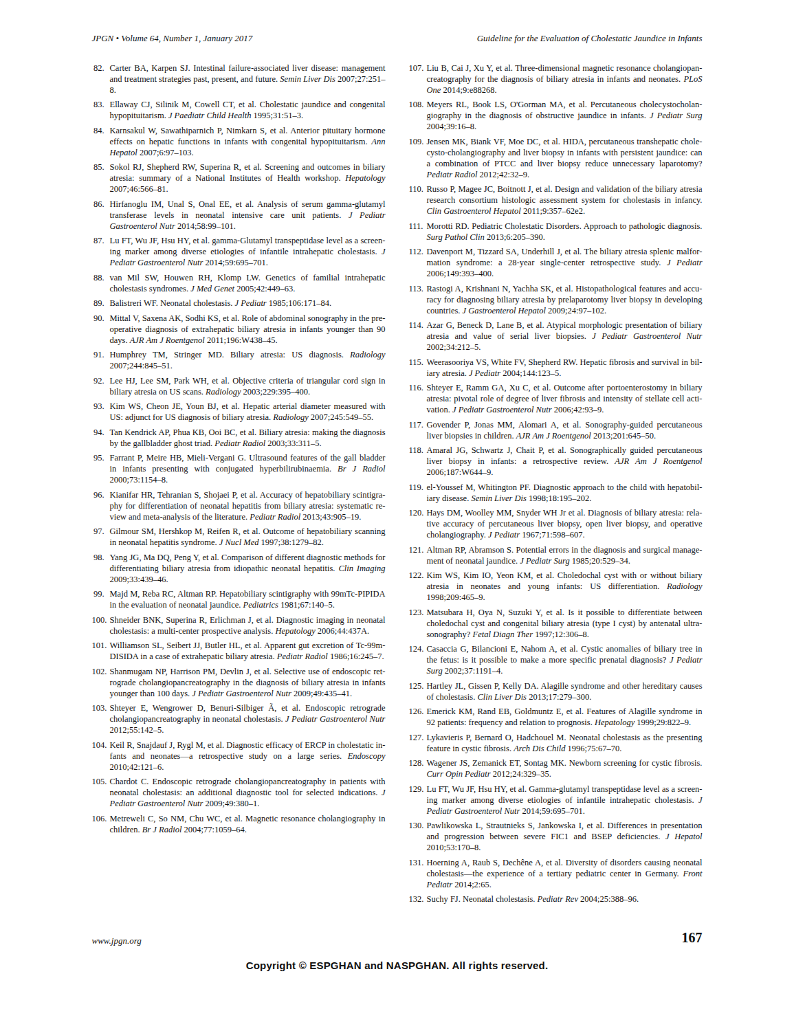JPGN • Volume 64, Number 1, January 2017
Guideline for the Evaluation of Cholestatic Jaundice in Infants
82. Carter BA, Karpen SJ. Intestinal failure-associated liver disease: management and treatment strategies past, present, and future. Semin Liver Dis 2007;27:251–8.
83. Ellaway CJ, Silinik M, Cowell CT, et al. Cholestatic jaundice and congenital hypopituitarism. J Paediatr Child Health 1995;31:51–3.
84. Karnsakul W, Sawathiparnich P, Nimkarn S, et al. Anterior pituitary hormone effects on hepatic functions in infants with congenital hypopituitarism. Ann Hepatol 2007;6:97–103.
85. Sokol RJ, Shepherd RW, Superina R, et al. Screening and outcomes in biliary atresia: summary of a National Institutes of Health workshop. Hepatology 2007;46:566–81.
86. Hirfanoglu IM, Unal S, Onal EE, et al. Analysis of serum gamma-glutamyl transferase levels in neonatal intensive care unit patients. J Pediatr Gastroenterol Nutr 2014;58:99–101.
87. Lu FT, Wu JF, Hsu HY, et al. gamma-Glutamyl transpeptidase level as a screening marker among diverse etiologies of infantile intrahepatic cholestasis. J Pediatr Gastroenterol Nutr 2014;59:695–701.
88. van Mil SW, Houwen RH, Klomp LW. Genetics of familial intrahepatic cholestasis syndromes. J Med Genet 2005;42:449–63.
89. Balistreri WF. Neonatal cholestasis. J Pediatr 1985;106:171–84.
90. Mittal V, Saxena AK, Sodhi KS, et al. Role of abdominal sonography in the preoperative diagnosis of extrahepatic biliary atresia in infants younger than 90 days. AJR Am J Roentgenol 2011;196:W438–45.
91. Humphrey TM, Stringer MD. Biliary atresia: US diagnosis. Radiology 2007;244:845–51.
92. Lee HJ, Lee SM, Park WH, et al. Objective criteria of triangular cord sign in biliary atresia on US scans. Radiology 2003;229:395–400.
93. Kim WS, Cheon JE, Youn BJ, et al. Hepatic arterial diameter measured with US: adjunct for US diagnosis of biliary atresia. Radiology 2007;245:549–55.
94. Tan Kendrick AP, Phua KB, Ooi BC, et al. Biliary atresia: making the diagnosis by the gallbladder ghost triad. Pediatr Radiol 2003;33:311–5.
95. Farrant P, Meire HB, Mieli-Vergani G. Ultrasound features of the gall bladder in infants presenting with conjugated hyperbilirubinaemia. Br J Radiol 2000;73:1154–8.
96. Kianifar HR, Tehranian S, Shojaei P, et al. Accuracy of hepatobiliary scintigraphy for differentiation of neonatal hepatitis from biliary atresia: systematic review and meta-analysis of the literature. Pediatr Radiol 2013;43:905–19.
97. Gilmour SM, Hershkop M, Reifen R, et al. Outcome of hepatobiliary scanning in neonatal hepatitis syndrome. J Nucl Med 1997;38:1279–82.
98. Yang JG, Ma DQ, Peng Y, et al. Comparison of different diagnostic methods for differentiating biliary atresia from idiopathic neonatal hepatitis. Clin Imaging 2009;33:439–46.
99. Majd M, Reba RC, Altman RP. Hepatobiliary scintigraphy with 99mTc-PIPIDA in the evaluation of neonatal jaundice. Pediatrics 1981;67:140–5.
100. Shneider BNK, Superina R, Erlichman J, et al. Diagnostic imaging in neonatal cholestasis: a multi-center prospective analysis. Hepatology 2006;44:437A.
101. Williamson SL, Seibert JJ, Butler HL, et al. Apparent gut excretion of Tc-99m-DISIDA in a case of extrahepatic biliary atresia. Pediatr Radiol 1986;16:245–7.
102. Shanmugam NP, Harrison PM, Devlin J, et al. Selective use of endoscopic retrograde cholangiopancreatography in the diagnosis of biliary atresia in infants younger than 100 days. J Pediatr Gastroenterol Nutr 2009;49:435–41.
103. Shteyer E, Wengrower D, Benuri-Silbiger Ã, et al. Endoscopic retrograde cholangiopancreatography in neonatal cholestasis. J Pediatr Gastroenterol Nutr 2012;55:142–5.
104. Keil R, Snajdauf J, Rygl M, et al. Diagnostic efficacy of ERCP in cholestatic infants and neonates—a retrospective study on a large series. Endoscopy 2010;42:121–6.
105. Chardot C. Endoscopic retrograde cholangiopancreatography in patients with neonatal cholestasis: an additional diagnostic tool for selected indications. J Pediatr Gastroenterol Nutr 2009;49:380–1.
106. Metreweli C, So NM, Chu WC, et al. Magnetic resonance cholangiography in children. Br J Radiol 2004;77:1059–64.
107. Liu B, Cai J, Xu Y, et al. Three-dimensional magnetic resonance cholangiopancreatography for the diagnosis of biliary atresia in infants and neonates. PLoS One 2014;9:e88268.
108. Meyers RL, Book LS, O'Gorman MA, et al. Percutaneous cholecystocholangiography in the diagnosis of obstructive jaundice in infants. J Pediatr Surg 2004;39:16–8.
109. Jensen MK, Biank VF, Moe DC, et al. HIDA, percutaneous transhepatic cholecysto-cholangiography and liver biopsy in infants with persistent jaundice: can a combination of PTCC and liver biopsy reduce unnecessary laparotomy? Pediatr Radiol 2012;42:32–9.
110. Russo P, Magee JC, Boitnott J, et al. Design and validation of the biliary atresia research consortium histologic assessment system for cholestasis in infancy. Clin Gastroenterol Hepatol 2011;9:357–62e2.
111. Morotti RD. Pediatric Cholestatic Disorders. Approach to pathologic diagnosis. Surg Pathol Clin 2013;6:205–390.
112. Davenport M, Tizzard SA, Underhill J, et al. The biliary atresia splenic malformation syndrome: a 28-year single-center retrospective study. J Pediatr 2006;149:393–400.
113. Rastogi A, Krishnani N, Yachha SK, et al. Histopathological features and accuracy for diagnosing biliary atresia by prelaparotomy liver biopsy in developing countries. J Gastroenterol Hepatol 2009;24:97–102.
114. Azar G, Beneck D, Lane B, et al. Atypical morphologic presentation of biliary atresia and value of serial liver biopsies. J Pediatr Gastroenterol Nutr 2002;34:212–5.
115. Weerasooriya VS, White FV, Shepherd RW. Hepatic fibrosis and survival in biliary atresia. J Pediatr 2004;144:123–5.
116. Shteyer E, Ramm GA, Xu C, et al. Outcome after portoenterostomy in biliary atresia: pivotal role of degree of liver fibrosis and intensity of stellate cell activation. J Pediatr Gastroenterol Nutr 2006;42:93–9.
117. Govender P, Jonas MM, Alomari A, et al. Sonography-guided percutaneous liver biopsies in children. AJR Am J Roentgenol 2013;201:645–50.
118. Amaral JG, Schwartz J, Chait P, et al. Sonographically guided percutaneous liver biopsy in infants: a retrospective review. AJR Am J Roentgenol 2006;187:W644–9.
119. el-Youssef M, Whitington PF. Diagnostic approach to the child with hepatobiliary disease. Semin Liver Dis 1998;18:195–202.
120. Hays DM, Woolley MM, Snyder WH Jr et al. Diagnosis of biliary atresia: relative accuracy of percutaneous liver biopsy, open liver biopsy, and operative cholangiography. J Pediatr 1967;71:598–607.
121. Altman RP, Abramson S. Potential errors in the diagnosis and surgical management of neonatal jaundice. J Pediatr Surg 1985;20:529–34.
122. Kim WS, Kim IO, Yeon KM, et al. Choledochal cyst with or without biliary atresia in neonates and young infants: US differentiation. Radiology 1998;209:465–9.
123. Matsubara H, Oya N, Suzuki Y, et al. Is it possible to differentiate between choledochal cyst and congenital biliary atresia (type I cyst) by antenatal ultrasonography? Fetal Diagn Ther 1997;12:306–8.
124. Casaccia G, Bilancioni E, Nahom A, et al. Cystic anomalies of biliary tree in the fetus: is it possible to make a more specific prenatal diagnosis? J Pediatr Surg 2002;37:1191–4.
125. Hartley JL, Gissen P, Kelly DA. Alagille syndrome and other hereditary causes of cholestasis. Clin Liver Dis 2013;17:279–300.
126. Emerick KM, Rand EB, Goldmuntz E, et al. Features of Alagille syndrome in 92 patients: frequency and relation to prognosis. Hepatology 1999;29:822–9.
127. Lykavieris P, Bernard O, Hadchouel M. Neonatal cholestasis as the presenting feature in cystic fibrosis. Arch Dis Child 1996;75:67–70.
128. Wagener JS, Zemanick ET, Sontag MK. Newborn screening for cystic fibrosis. Curr Opin Pediatr 2012;24:329–35.
129. Lu FT, Wu JF, Hsu HY, et al. Gamma-glutamyl transpeptidase level as a screening marker among diverse etiologies of infantile intrahepatic cholestasis. J Pediatr Gastroenterol Nutr 2014;59:695–701.
130. Pawlikowska L, Strautnieks S, Jankowska I, et al. Differences in presentation and progression between severe FIC1 and BSEP deficiencies. J Hepatol 2010;53:170–8.
131. Hoerning A, Raub S, Dechêne A, et al. Diversity of disorders causing neonatal cholestasis—the experience of a tertiary pediatric center in Germany. Front Pediatr 2014;2:65.
132. Suchy FJ. Neonatal cholestasis. Pediatr Rev 2004;25:388–96.
www.jpgn.org
167
Copyright © ESPGHAN and NASPGHAN. All rights reserved.